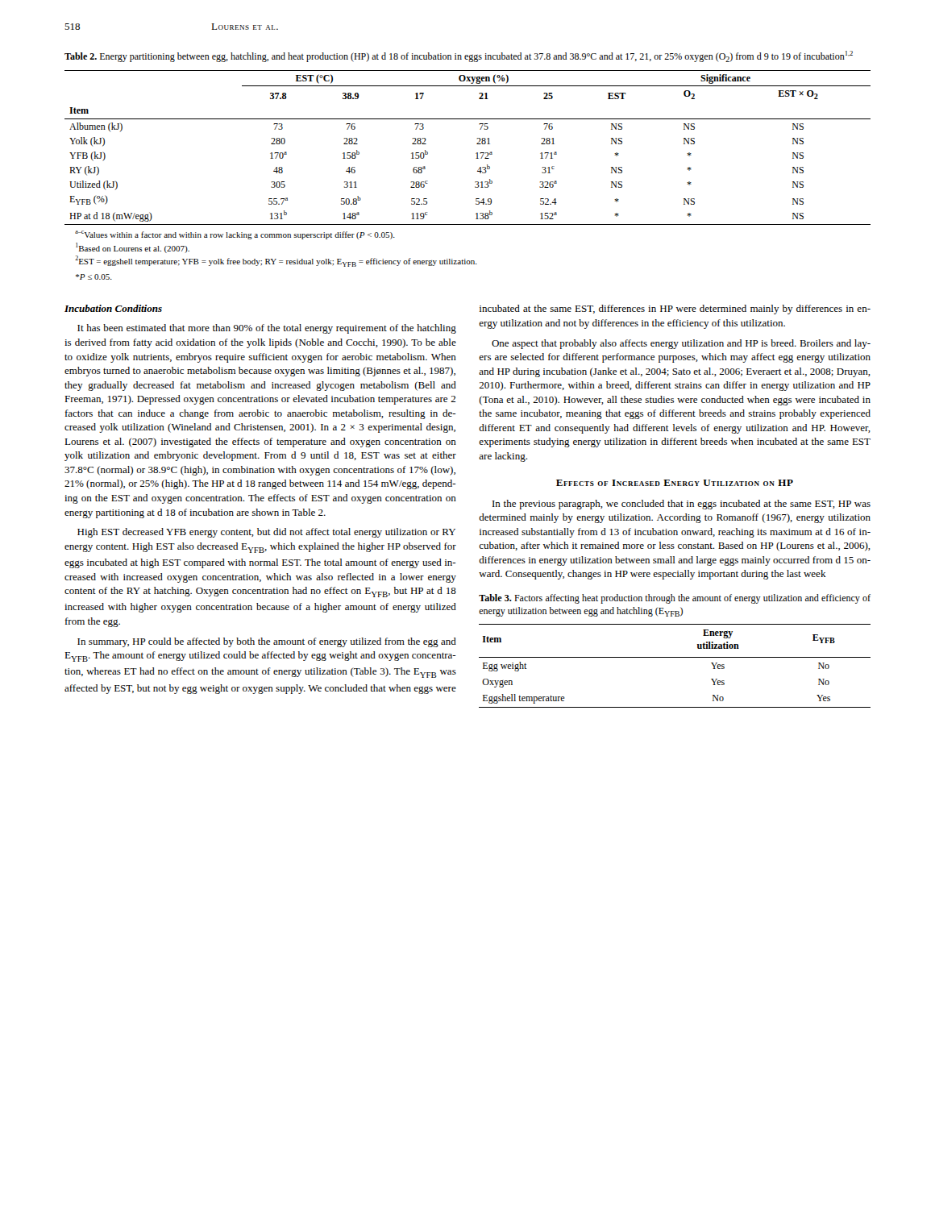518 Lourens et al.
Table 2. Energy partitioning between egg, hatchling, and heat production (HP) at d 18 of incubation in eggs incubated at 37.8 and 38.9°C and at 17, 21, or 25% oxygen (O2) from d 9 to 19 of incubation1,2
| | EST (°C) | Oxygen (%) | Significance |
| --- | --- | --- | --- |
| 37.8 | 38.9 | 17 | 21 | 25 | EST | O 2 | EST × O 2 |
| Item | |
| Albumen (kJ) | 73 | 76 | 73 | 75 | 76 | NS | NS | NS |
| Yolk (kJ) | 280 | 282 | 282 | 281 | 281 | NS | NS | NS |
| YFB (kJ) | 170 a | 158 b | 150 b | 172 a | 171 a | * | * | NS |
| RY (kJ) | 48 | 46 | 68 a | 43 b | 31 c | NS | * | NS |
| Utilized (kJ) | 305 | 311 | 286 c | 313 b | 326 a | NS | * | NS |
| E YFB (%) | 55.7 a | 50.8 b | 52.5 | 54.9 | 52.4 | * | NS | NS |
| HP at d 18 (mW/egg) | 131 b | 148 a | 119 c | 138 b | 152 a | * | * | NS |
a–cValues within a factor and within a row lacking a common superscript differ (P < 0.05).
1Based on Lourens et al. (2007).
2EST = eggshell temperature; YFB = yolk free body; RY = residual yolk; EYFB = efficiency of energy utilization.
*P ≤ 0.05.
Incubation Conditions
It has been estimated that more than 90% of the total energy requirement of the hatchling is derived from fatty acid oxidation of the yolk lipids (Noble and Cocchi, 1990). To be able to oxidize yolk nutrients, embryos require sufficient oxygen for aerobic metabolism. When embryos turned to anaerobic metabolism because oxygen was limiting (Bjønnes et al., 1987), they gradually decreased fat metabolism and increased glycogen metabolism (Bell and Freeman, 1971). Depressed oxygen concentrations or elevated incubation temperatures are 2 factors that can induce a change from aerobic to anaerobic metabolism, resulting in decreased yolk utilization (Wineland and Christensen, 2001). In a 2 × 3 experimental design, Lourens et al. (2007) investigated the effects of temperature and oxygen concentration on yolk utilization and embryonic development. From d 9 until d 18, EST was set at either 37.8°C (normal) or 38.9°C (high), in combination with oxygen concentrations of 17% (low), 21% (normal), or 25% (high). The HP at d 18 ranged between 114 and 154 mW/egg, depending on the EST and oxygen concentration. The effects of EST and oxygen concentration on energy partitioning at d 18 of incubation are shown in Table 2.
High EST decreased YFB energy content, but did not affect total energy utilization or RY energy content. High EST also decreased EYFB, which explained the higher HP observed for eggs incubated at high EST compared with normal EST. The total amount of energy used increased with increased oxygen concentration, which was also reflected in a lower energy content of the RY at hatching. Oxygen concentration had no effect on EYFB, but HP at d 18 increased with higher oxygen concentration because of a higher amount of energy utilized from the egg.
In summary, HP could be affected by both the amount of energy utilized from the egg and EYFB. The amount of energy utilized could be affected by egg weight and oxygen concentration, whereas ET had no effect on the amount of energy utilization (Table 3). The EYFB was affected by EST, but not by egg weight or oxygen supply. We concluded that when eggs were incubated at the same EST, differences in HP were determined mainly by differences in energy utilization and not by differences in the efficiency of this utilization.
One aspect that probably also affects energy utilization and HP is breed. Broilers and layers are selected for different performance purposes, which may affect egg energy utilization and HP during incubation (Janke et al., 2004; Sato et al., 2006; Everaert et al., 2008; Druyan, 2010). Furthermore, within a breed, different strains can differ in energy utilization and HP (Tona et al., 2010). However, all these studies were conducted when eggs were incubated in the same incubator, meaning that eggs of different breeds and strains probably experienced different ET and consequently had different levels of energy utilization and HP. However, experiments studying energy utilization in different breeds when incubated at the same EST are lacking.
Effects of Increased Energy Utilization on HP
In the previous paragraph, we concluded that in eggs incubated at the same EST, HP was determined mainly by energy utilization. According to Romanoff (1967), energy utilization increased substantially from d 13 of incubation onward, reaching its maximum at d 16 of incubation, after which it remained more or less constant. Based on HP (Lourens et al., 2006), differences in energy utilization between small and large eggs mainly occurred from d 15 onward. Consequently, changes in HP were especially important during the last week
Table 3. Factors affecting heat production through the amount of energy utilization and efficiency of energy utilization between egg and hatchling (EYFB)
| Item | Energy utilization | E YFB |
| --- | --- | --- |
| Egg weight | Yes | No |
| Oxygen | Yes | No |
| Eggshell temperature | No | Yes |